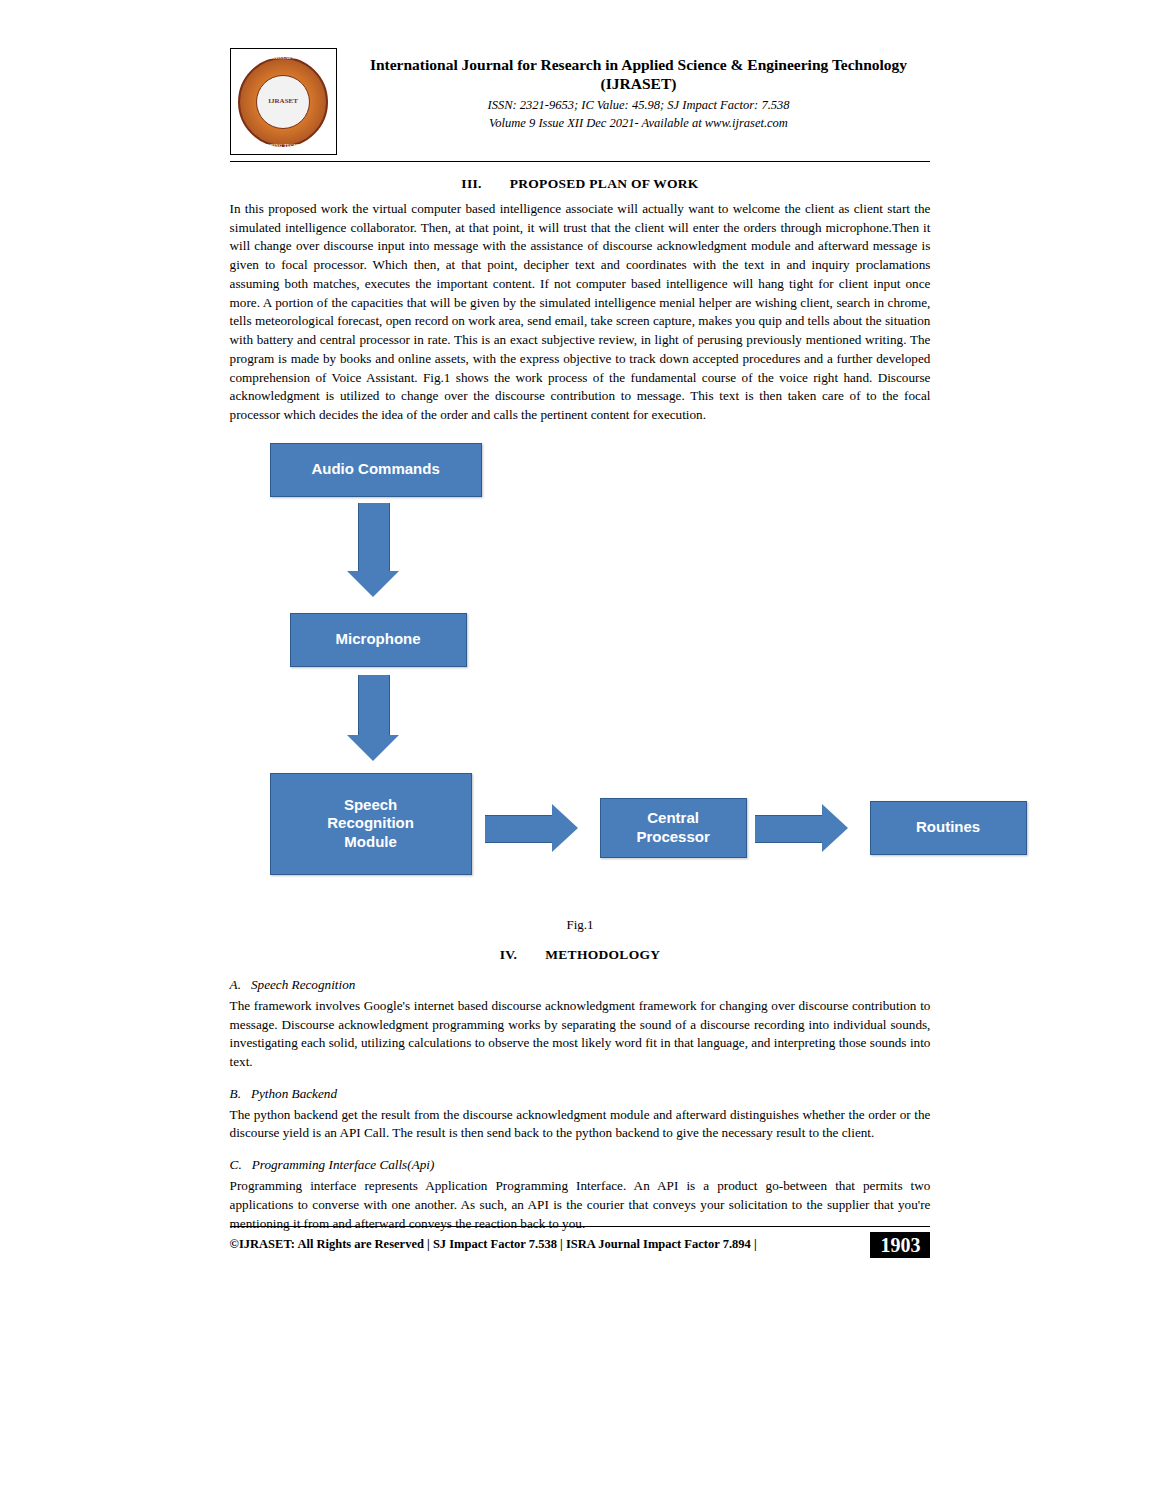IJRASET
INTERNATIONAL JOURNAL
ENGINEERING TECHNOLOGY
International Journal for Research in Applied Science & Engineering Technology (IJRASET)
ISSN: 2321-9653; IC Value: 45.98; SJ Impact Factor: 7.538
Volume 9 Issue XII Dec 2021- Available at www.ijraset.com
III. PROPOSED PLAN OF WORK
In this proposed work the virtual computer based intelligence associate will actually want to welcome the client as client start the simulated intelligence collaborator. Then, at that point, it will trust that the client will enter the orders through microphone.Then it will change over discourse input into message with the assistance of discourse acknowledgment module and afterward message is given to focal processor. Which then, at that point, decipher text and coordinates with the text in and inquiry proclamations assuming both matches, executes the important content. If not computer based intelligence will hang tight for client input once more. A portion of the capacities that will be given by the simulated intelligence menial helper are wishing client, search in chrome, tells meteorological forecast, open record on work area, send email, take screen capture, makes you quip and tells about the situation with battery and central processor in rate. This is an exact subjective review, in light of perusing previously mentioned writing. The program is made by books and online assets, with the express objective to track down accepted procedures and a further developed comprehension of Voice Assistant. Fig.1 shows the work process of the fundamental course of the voice right hand. Discourse acknowledgment is utilized to change over the discourse contribution to message. This text is then taken care of to the focal processor which decides the idea of the order and calls the pertinent content for execution.
Audio Commands
Microphone
Speech
Recognition
Module
Central
Processor
Routines
Fig.1
IV. METHODOLOGY
A. Speech Recognition
The framework involves Google's internet based discourse acknowledgment framework for changing over discourse contribution to message. Discourse acknowledgment programming works by separating the sound of a discourse recording into individual sounds, investigating each solid, utilizing calculations to observe the most likely word fit in that language, and interpreting those sounds into text.
B. Python Backend
The python backend get the result from the discourse acknowledgment module and afterward distinguishes whether the order or the discourse yield is an API Call. The result is then send back to the python backend to give the necessary result to the client.
C. Programming Interface Calls(Api)
Programming interface represents Application Programming Interface. An API is a product go-between that permits two applications to converse with one another. As such, an API is the courier that conveys your solicitation to the supplier that you're mentioning it from and afterward conveys the reaction back to you.
©IJRASET: All Rights are Reserved | SJ Impact Factor 7.538 | ISRA Journal Impact Factor 7.894 |
1903